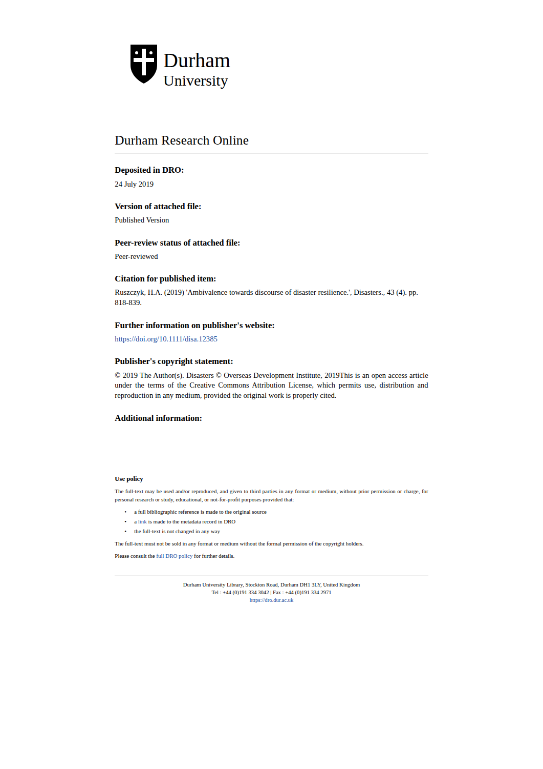Durham University
Durham Research Online
Deposited in DRO:
24 July 2019
Version of attached file:
Published Version
Peer-review status of attached file:
Peer-reviewed
Citation for published item:
Ruszczyk, H.A. (2019) 'Ambivalence towards discourse of disaster resilience.', Disasters., 43 (4). pp. 818-839.
Further information on publisher's website:
https://doi.org/10.1111/disa.12385
Publisher's copyright statement:
© 2019 The Author(s). Disasters © Overseas Development Institute, 2019This is an open access article under the terms of the Creative Commons Attribution License, which permits use, distribution and reproduction in any medium, provided the original work is properly cited.
Additional information:
Use policy
The full-text may be used and/or reproduced, and given to third parties in any format or medium, without prior permission or charge, for personal research or study, educational, or not-for-profit purposes provided that:
a full bibliographic reference is made to the original source
a link is made to the metadata record in DRO
the full-text is not changed in any way
The full-text must not be sold in any format or medium without the formal permission of the copyright holders.
Please consult the full DRO policy for further details.
Durham University Library, Stockton Road, Durham DH1 3LY, United Kingdom
Tel : +44 (0)191 334 3042 | Fax : +44 (0)191 334 2971
https://dro.dur.ac.uk